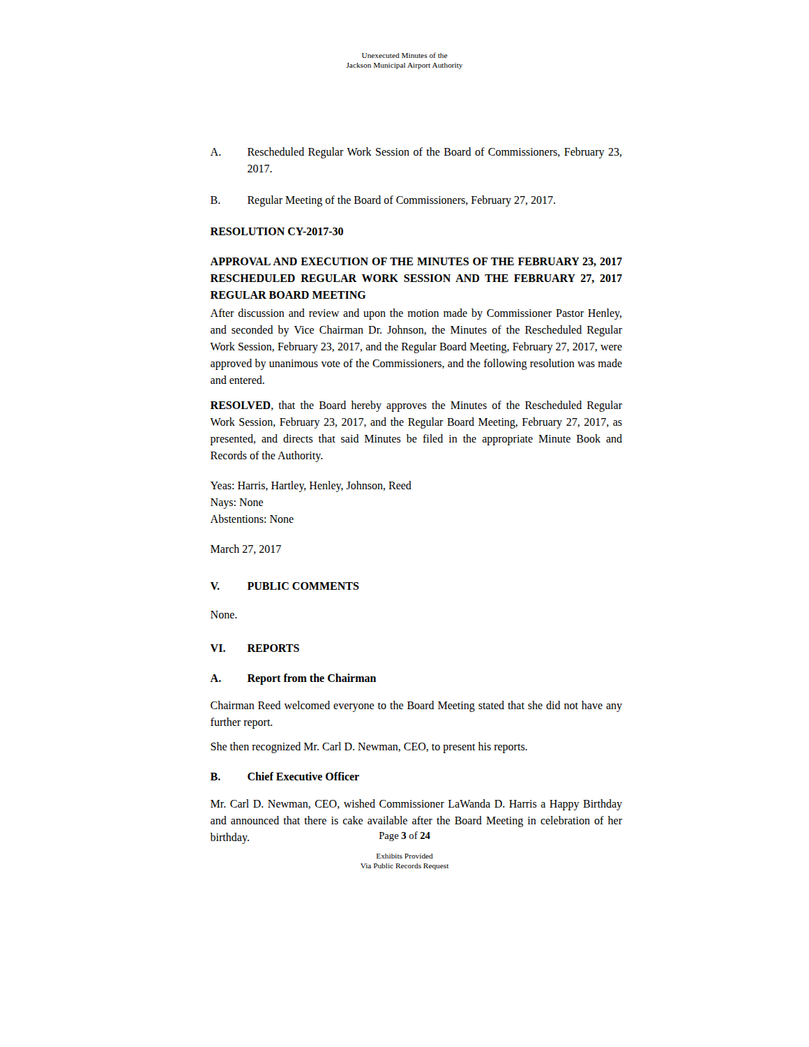Unexecuted Minutes of the
Jackson Municipal Airport Authority
A.
Rescheduled Regular Work Session of the Board of Commissioners, February 23, 2017.
B.
Regular Meeting of the Board of Commissioners, February 27, 2017.
RESOLUTION CY-2017-30
APPROVAL AND EXECUTION OF THE MINUTES OF THE FEBRUARY 23, 2017 RESCHEDULED REGULAR WORK SESSION AND THE FEBRUARY 27, 2017 REGULAR BOARD MEETING
After discussion and review and upon the motion made by Commissioner Pastor Henley, and seconded by Vice Chairman Dr. Johnson, the Minutes of the Rescheduled Regular Work Session, February 23, 2017, and the Regular Board Meeting, February 27, 2017, were approved by unanimous vote of the Commissioners, and the following resolution was made and entered.
RESOLVED, that the Board hereby approves the Minutes of the Rescheduled Regular Work Session, February 23, 2017, and the Regular Board Meeting, February 27, 2017, as presented, and directs that said Minutes be filed in the appropriate Minute Book and Records of the Authority.
Yeas: Harris, Hartley, Henley, Johnson, Reed
Nays: None
Abstentions: None
March 27, 2017
V.
PUBLIC COMMENTS
None.
VI.
REPORTS
A.
Report from the Chairman
Chairman Reed welcomed everyone to the Board Meeting stated that she did not have any further report.
She then recognized Mr. Carl D. Newman, CEO, to present his reports.
B.
Chief Executive Officer
Mr. Carl D. Newman, CEO, wished Commissioner LaWanda D. Harris a Happy Birthday and announced that there is cake available after the Board Meeting in celebration of her birthday.
Page 3 of 24
Exhibits Provided
Via Public Records Request